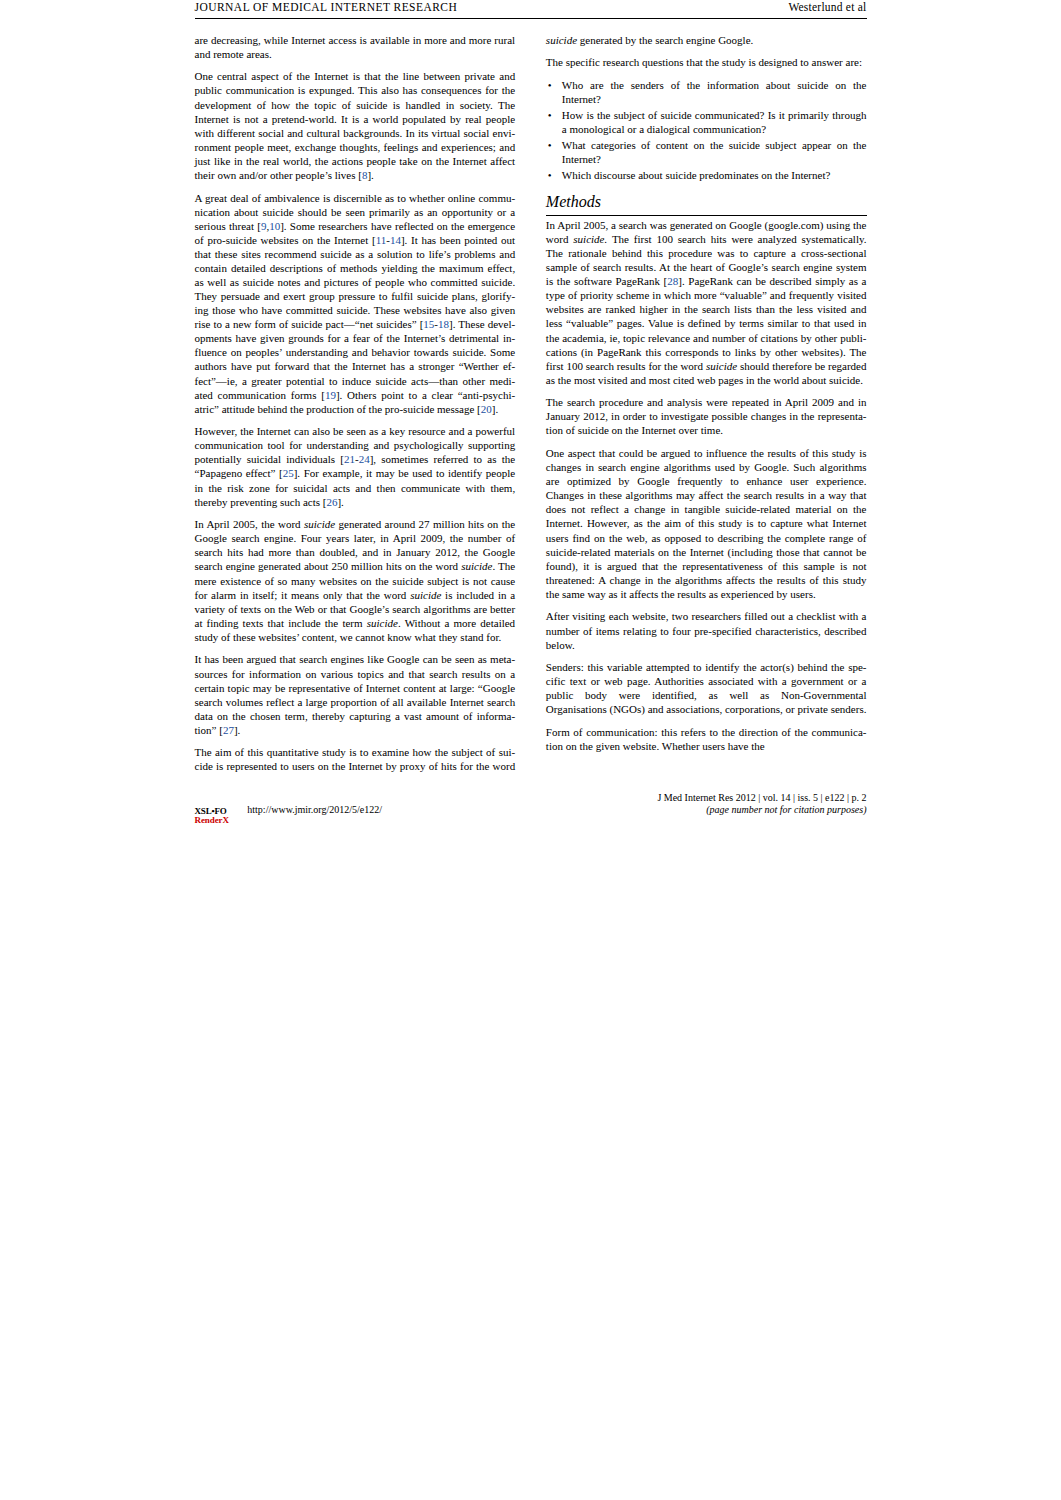Journal of Medical Internet Research Westerlund et al
are decreasing, while Internet access is available in more and more rural and remote areas.
One central aspect of the Internet is that the line between private and public communication is expunged. This also has consequences for the development of how the topic of suicide is handled in society. The Internet is not a pretend-world. It is a world populated by real people with different social and cultural backgrounds. In its virtual social environment people meet, exchange thoughts, feelings and experiences; and just like in the real world, the actions people take on the Internet affect their own and/or other people’s lives [8].
A great deal of ambivalence is discernible as to whether online communication about suicide should be seen primarily as an opportunity or a serious threat [9,10]. Some researchers have reflected on the emergence of pro-suicide websites on the Internet [11-14]. It has been pointed out that these sites recommend suicide as a solution to life’s problems and contain detailed descriptions of methods yielding the maximum effect, as well as suicide notes and pictures of people who committed suicide. They persuade and exert group pressure to fulfil suicide plans, glorifying those who have committed suicide. These websites have also given rise to a new form of suicide pact—“net suicides” [15-18]. These developments have given grounds for a fear of the Internet’s detrimental influence on peoples’ understanding and behavior towards suicide. Some authors have put forward that the Internet has a stronger “Werther effect”—ie, a greater potential to induce suicide acts—than other mediated communication forms [19]. Others point to a clear “anti-psychiatric” attitude behind the production of the pro-suicide message [20].
However, the Internet can also be seen as a key resource and a powerful communication tool for understanding and psychologically supporting potentially suicidal individuals [21-24], sometimes referred to as the “Papageno effect” [25]. For example, it may be used to identify people in the risk zone for suicidal acts and then communicate with them, thereby preventing such acts [26].
In April 2005, the word suicide generated around 27 million hits on the Google search engine. Four years later, in April 2009, the number of search hits had more than doubled, and in January 2012, the Google search engine generated about 250 million hits on the word suicide. The mere existence of so many websites on the suicide subject is not cause for alarm in itself; it means only that the word suicide is included in a variety of texts on the Web or that Google’s search algorithms are better at finding texts that include the term suicide. Without a more detailed study of these websites’ content, we cannot know what they stand for.
It has been argued that search engines like Google can be seen as meta-sources for information on various topics and that search results on a certain topic may be representative of Internet content at large: “Google search volumes reflect a large proportion of all available Internet search data on the chosen term, thereby capturing a vast amount of information” [27].
The aim of this quantitative study is to examine how the subject of suicide is represented to users on the Internet by proxy of hits for the word suicide generated by the search engine Google.
The specific research questions that the study is designed to answer are:
Who are the senders of the information about suicide on the Internet?
How is the subject of suicide communicated? Is it primarily through a monological or a dialogical communication?
What categories of content on the suicide subject appear on the Internet?
Which discourse about suicide predominates on the Internet?
Methods
In April 2005, a search was generated on Google (google.com) using the word suicide. The first 100 search hits were analyzed systematically. The rationale behind this procedure was to capture a cross-sectional sample of search results. At the heart of Google’s search engine system is the software PageRank [28]. PageRank can be described simply as a type of priority scheme in which more “valuable” and frequently visited websites are ranked higher in the search lists than the less visited and less “valuable” pages. Value is defined by terms similar to that used in the academia, ie, topic relevance and number of citations by other publications (in PageRank this corresponds to links by other websites). The first 100 search results for the word suicide should therefore be regarded as the most visited and most cited web pages in the world about suicide.
The search procedure and analysis were repeated in April 2009 and in January 2012, in order to investigate possible changes in the representation of suicide on the Internet over time.
One aspect that could be argued to influence the results of this study is changes in search engine algorithms used by Google. Such algorithms are optimized by Google frequently to enhance user experience. Changes in these algorithms may affect the search results in a way that does not reflect a change in tangible suicide-related material on the Internet. However, as the aim of this study is to capture what Internet users find on the web, as opposed to describing the complete range of suicide-related materials on the Internet (including those that cannot be found), it is argued that the representativeness of this sample is not threatened: A change in the algorithms affects the results of this study the same way as it affects the results as experienced by users.
After visiting each website, two researchers filled out a checklist with a number of items relating to four pre-specified characteristics, described below.
Senders: this variable attempted to identify the actor(s) behind the specific text or web page. Authorities associated with a government or a public body were identified, as well as Non-Governmental Organisations (NGOs) and associations, corporations, or private senders.
Form of communication: this refers to the direction of the communication on the given website. Whether users have the
XSL•FO
RenderX
http://www.jmir.org/2012/5/e122/ J Med Internet Res 2012 | vol. 14 | iss. 5 | e122 | p. 2
(page number not for citation purposes)